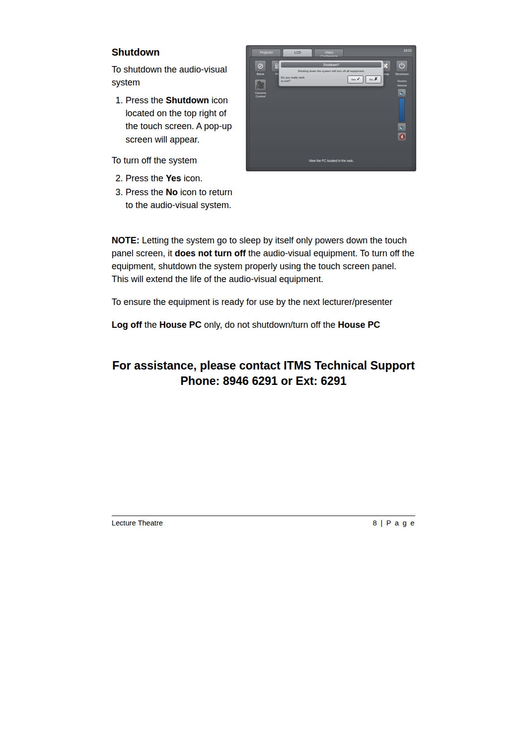Shutdown
To shutdown the audio-visual system
Press the Shutdown icon located on the top right of the touch screen. A pop-up screen will appear.
To turn off the system
Press the Yes icon.
Press the No icon to return to the audio-visual system.
Projector
LCD
Video
Conference
16:01
⊘Blank
🖥PC
🎥Camera
Control
✖Setup
⏻Shutdown
Source
Volume 🔊
🔈 🔇
Shutdown?
Shutting down the system will turn off all equipment.
Do you really wish
to exit?
Yes ✓
No ✗
View the PC located in the rack.
NOTE: Letting the system go to sleep by itself only powers down the touch panel screen, it does not turn off the audio-visual equipment. To turn off the equipment, shutdown the system properly using the touch screen panel. This will extend the life of the audio-visual equipment.
To ensure the equipment is ready for use by the next lecturer/presenter
Log off the House PC only, do not shutdown/turn off the House PC
For assistance, please contact ITMS Technical Support
Phone: 8946 6291 or Ext: 6291
Lecture Theatre
8 | P a g e